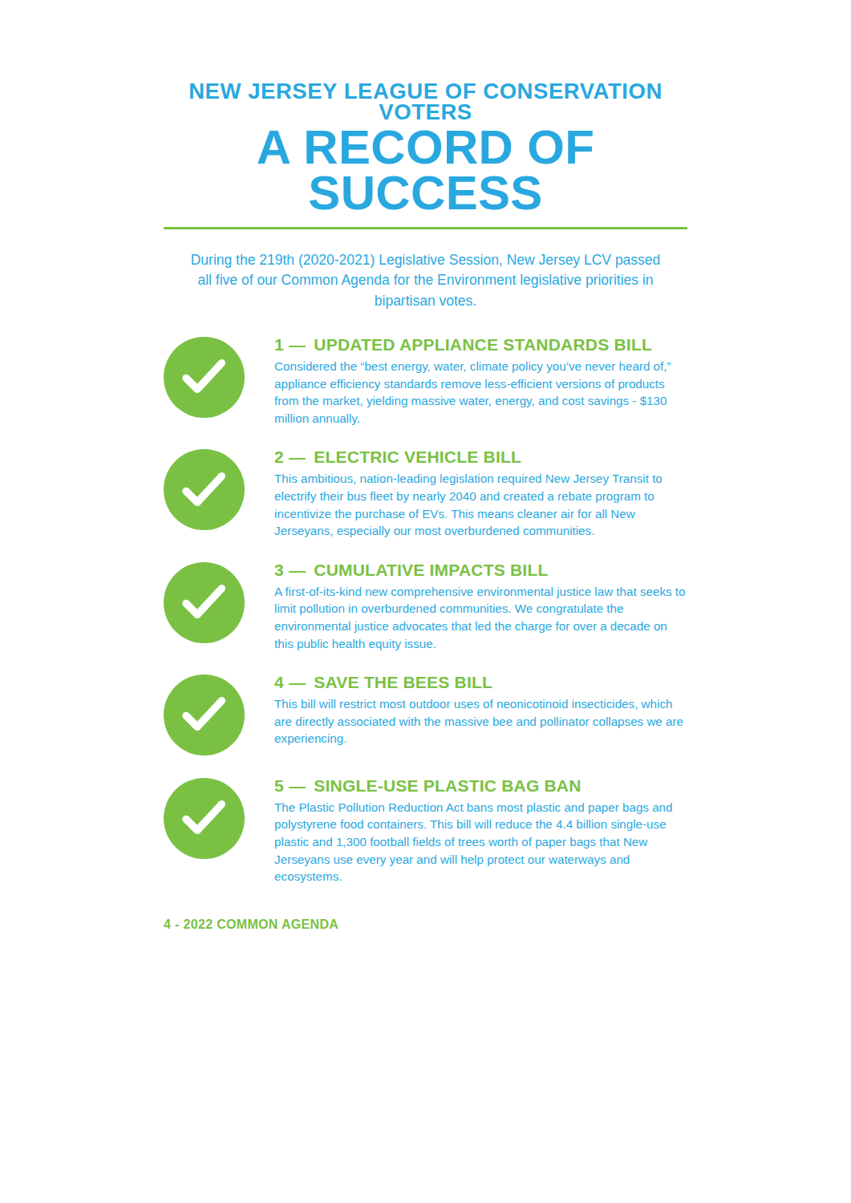New Jersey League of Conservation Voters A Record of Success
During the 219th (2020-2021) Legislative Session, New Jersey LCV passed all five of our Common Agenda for the Environment legislative priorities in bipartisan votes.
1 — Updated Appliance Standards Bill
Considered the “best energy, water, climate policy you’ve never heard of,” appliance efficiency standards remove less-efficient versions of products from the market, yielding massive water, energy, and cost savings - $130 million annually.
2 — Electric Vehicle Bill
This ambitious, nation-leading legislation required New Jersey Transit to electrify their bus fleet by nearly 2040 and created a rebate program to incentivize the purchase of EVs. This means cleaner air for all New Jerseyans, especially our most overburdened communities.
3 — Cumulative Impacts Bill
A first-of-its-kind new comprehensive environmental justice law that seeks to limit pollution in overburdened communities. We congratulate the environmental justice advocates that led the charge for over a decade on this public health equity issue.
4 — Save the Bees Bill
This bill will restrict most outdoor uses of neonicotinoid insecticides, which are directly associated with the massive bee and pollinator collapses we are experiencing.
5 — Single-Use Plastic Bag Ban
The Plastic Pollution Reduction Act bans most plastic and paper bags and polystyrene food containers. This bill will reduce the 4.4 billion single-use plastic and 1,300 football fields of trees worth of paper bags that New Jerseyans use every year and will help protect our waterways and ecosystems.
4 - 2022 Common Agenda